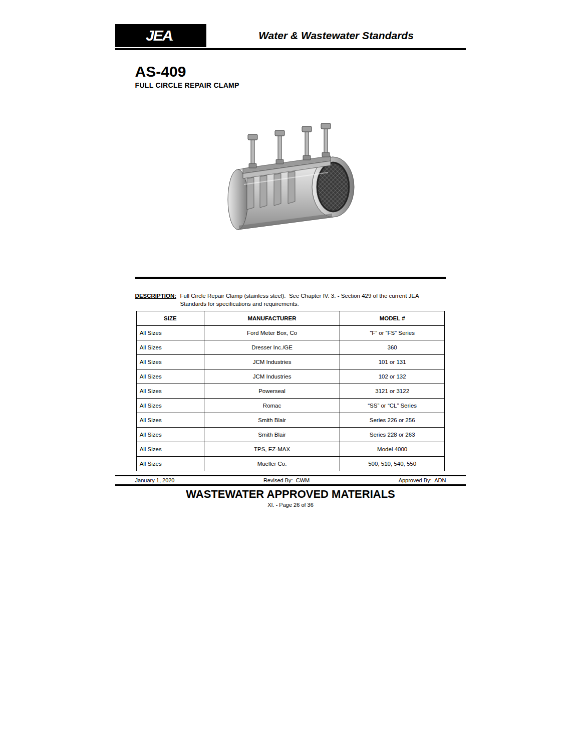JEA.
Water & Wastewater Standards
AS-409
FULL CIRCLE REPAIR CLAMP
| DESCRIPTION: | Full Circle Repair Clamp (stainless steel). See Chapter IV. 3. - Section 429 of the current JEA Standards for specifications and requirements. |
| SIZE | MANUFACTURER | MODEL # |
| --- | --- | --- |
| All Sizes | Ford Meter Box, Co | “F” or “FS” Series |
| All Sizes | Dresser Inc./GE | 360 |
| All Sizes | JCM Industries | 101 or 131 |
| All Sizes | JCM Industries | 102 or 132 |
| All Sizes | Powerseal | 3121 or 3122 |
| All Sizes | Romac | “SS” or “CL” Series |
| All Sizes | Smith Blair | Series 226 or 256 |
| All Sizes | Smith Blair | Series 228 or 263 |
| All Sizes | TPS, EZ-MAX | Model 4000 |
| All Sizes | Mueller Co. | 500, 510, 540, 550 |
January 1, 2020 Revised By: CWM Approved By: ADN
WASTEWATER APPROVED MATERIALS
XI. - Page 26 of 36